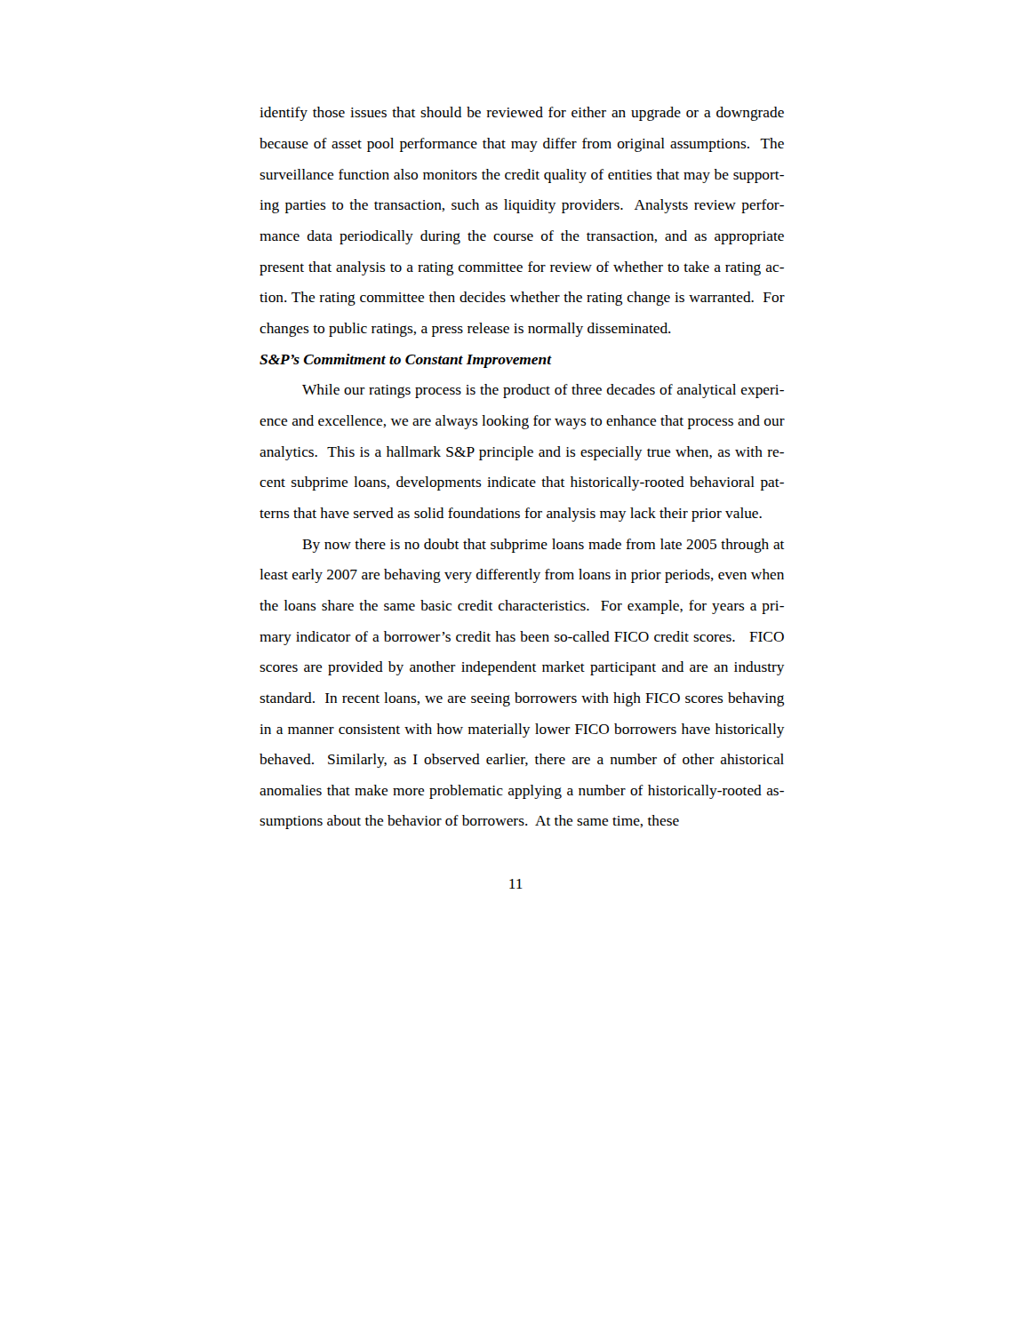identify those issues that should be reviewed for either an upgrade or a downgrade because of asset pool performance that may differ from original assumptions. The surveillance function also monitors the credit quality of entities that may be supporting parties to the transaction, such as liquidity providers. Analysts review performance data periodically during the course of the transaction, and as appropriate present that analysis to a rating committee for review of whether to take a rating action. The rating committee then decides whether the rating change is warranted. For changes to public ratings, a press release is normally disseminated.
S&P’s Commitment to Constant Improvement
While our ratings process is the product of three decades of analytical experience and excellence, we are always looking for ways to enhance that process and our analytics. This is a hallmark S&P principle and is especially true when, as with recent subprime loans, developments indicate that historically-rooted behavioral patterns that have served as solid foundations for analysis may lack their prior value.
By now there is no doubt that subprime loans made from late 2005 through at least early 2007 are behaving very differently from loans in prior periods, even when the loans share the same basic credit characteristics. For example, for years a primary indicator of a borrower’s credit has been so-called FICO credit scores. FICO scores are provided by another independent market participant and are an industry standard. In recent loans, we are seeing borrowers with high FICO scores behaving in a manner consistent with how materially lower FICO borrowers have historically behaved. Similarly, as I observed earlier, there are a number of other ahistorical anomalies that make more problematic applying a number of historically-rooted assumptions about the behavior of borrowers. At the same time, these
11